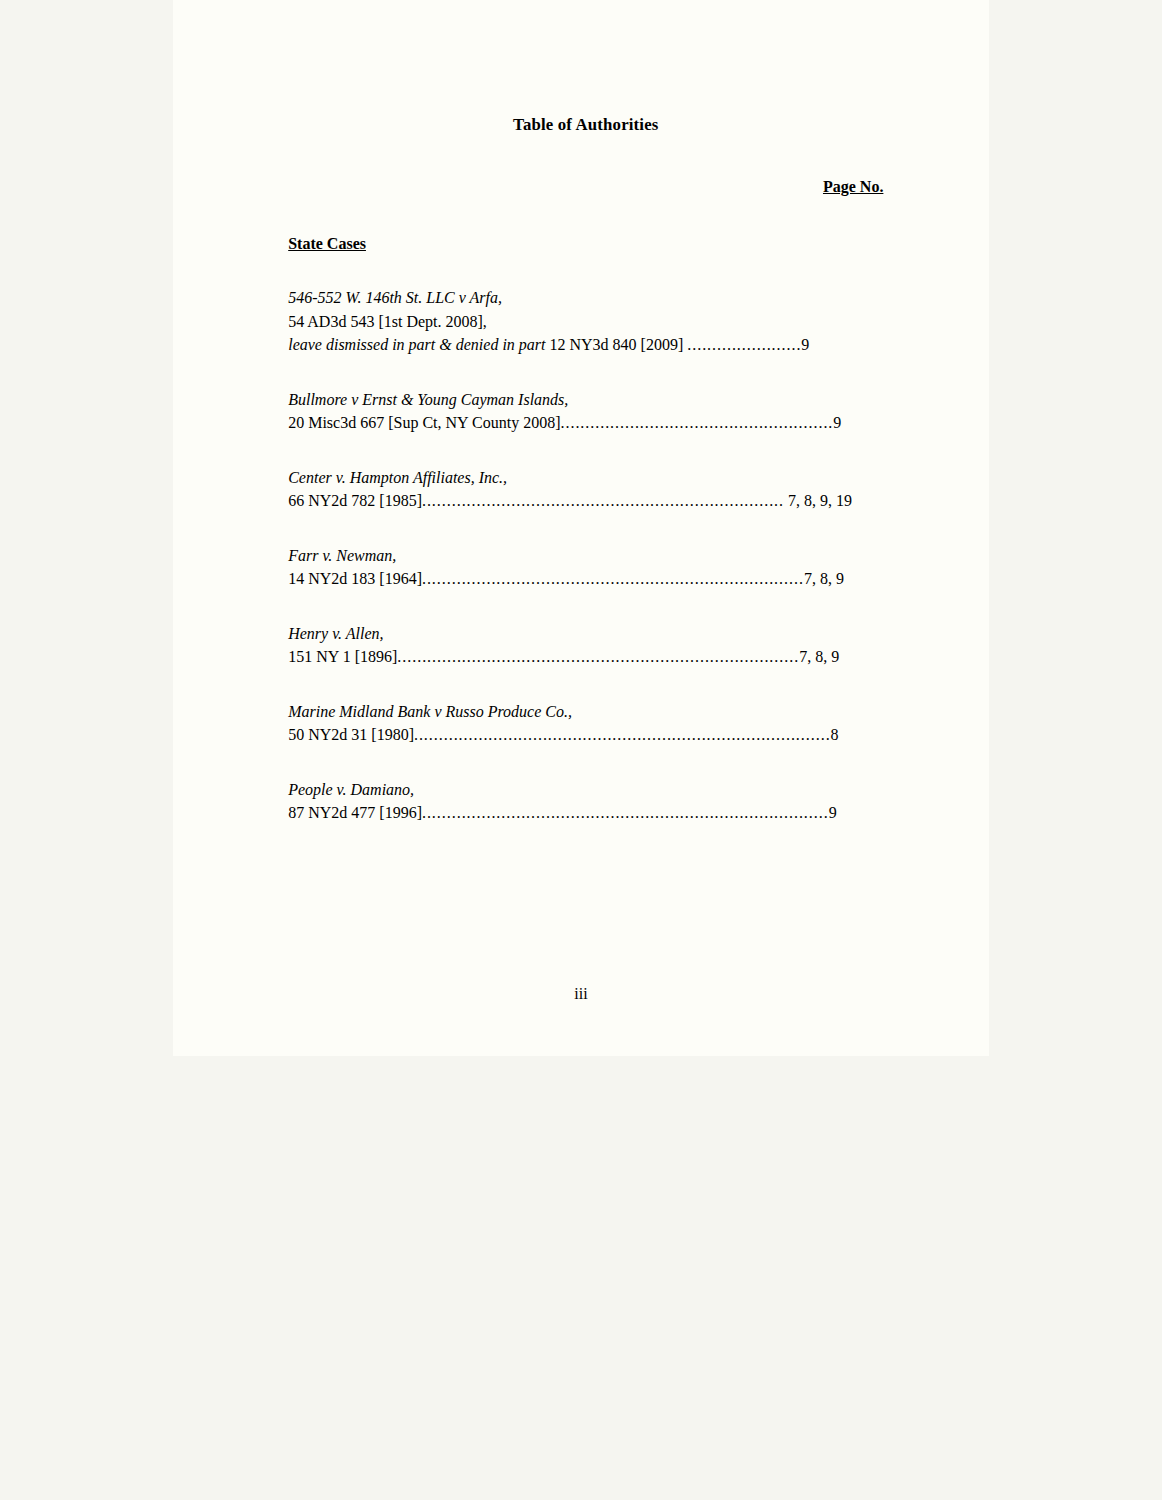Table of Authorities
Page No.
State Cases
546-552 W. 146th St. LLC v Arfa,
54 AD3d 543 [1st Dept. 2008],
leave dismissed in part & denied in part 12 NY3d 840 [2009] ....................... 9
Bullmore v Ernst & Young Cayman Islands,
20 Misc3d 667 [Sup Ct, NY County 2008]....................................................... 9
Center v. Hampton Affiliates, Inc.,
66 NY2d 782 [1985]......................................................................... 7, 8, 9, 19
Farr v. Newman,
14 NY2d 183 [1964]............................................................................. 7, 8, 9
Henry v. Allen,
151 NY 1 [1896]................................................................................. 7, 8, 9
Marine Midland Bank v Russo Produce Co.,
50 NY2d 31 [1980].................................................................................... 8
People v. Damiano,
87 NY2d 477 [1996].................................................................................. 9
iii